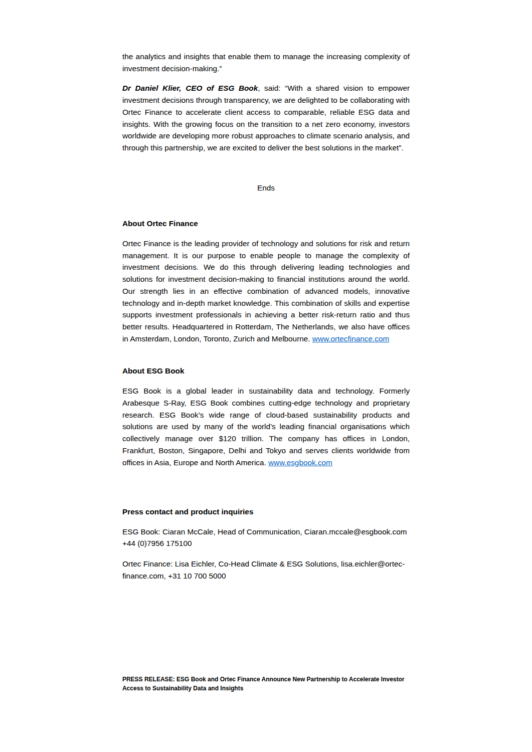the analytics and insights that enable them to manage the increasing complexity of investment decision-making.”
Dr Daniel Klier, CEO of ESG Book, said: “With a shared vision to empower investment decisions through transparency, we are delighted to be collaborating with Ortec Finance to accelerate client access to comparable, reliable ESG data and insights. With the growing focus on the transition to a net zero economy, investors worldwide are developing more robust approaches to climate scenario analysis, and through this partnership, we are excited to deliver the best solutions in the market”.
Ends
About Ortec Finance
Ortec Finance is the leading provider of technology and solutions for risk and return management. It is our purpose to enable people to manage the complexity of investment decisions. We do this through delivering leading technologies and solutions for investment decision-making to financial institutions around the world. Our strength lies in an effective combination of advanced models, innovative technology and in-depth market knowledge. This combination of skills and expertise supports investment professionals in achieving a better risk-return ratio and thus better results. Headquartered in Rotterdam, The Netherlands, we also have offices in Amsterdam, London, Toronto, Zurich and Melbourne. www.ortecfinance.com
About ESG Book
ESG Book is a global leader in sustainability data and technology. Formerly Arabesque S-Ray, ESG Book combines cutting-edge technology and proprietary research. ESG Book’s wide range of cloud-based sustainability products and solutions are used by many of the world’s leading financial organisations which collectively manage over $120 trillion. The company has offices in London, Frankfurt, Boston, Singapore, Delhi and Tokyo and serves clients worldwide from offices in Asia, Europe and North America. www.esgbook.com
Press contact and product inquiries
ESG Book: Ciaran McCale, Head of Communication, Ciaran.mccale@esgbook.com
+44 (0)7956 175100
Ortec Finance: Lisa Eichler, Co-Head Climate & ESG Solutions, lisa.eichler@ortec-finance.com, +31 10 700 5000
PRESS RELEASE: ESG Book and Ortec Finance Announce New Partnership to Accelerate Investor Access to Sustainability Data and Insights